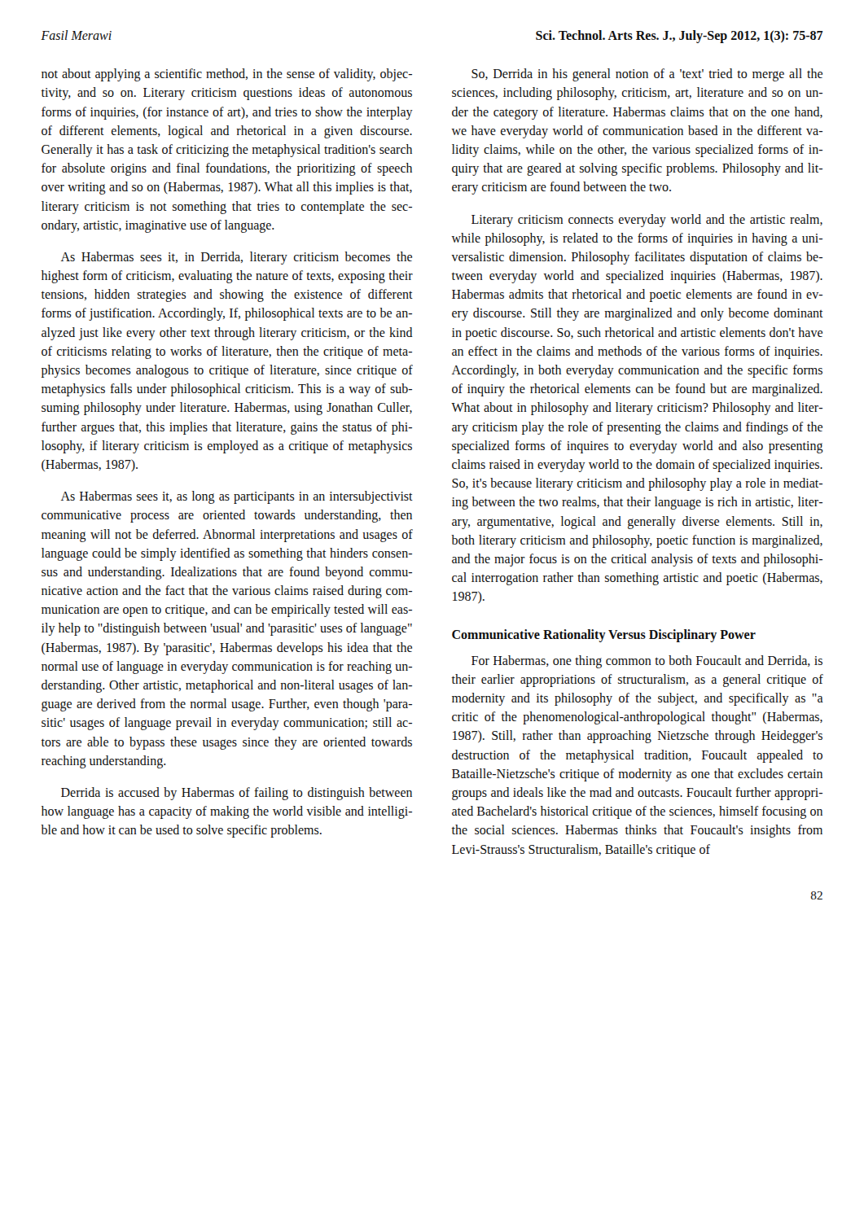Fasil Merawi Sci. Technol. Arts Res. J., July-Sep 2012, 1(3): 75-87
not about applying a scientific method, in the sense of validity, objectivity, and so on. Literary criticism questions ideas of autonomous forms of inquiries, (for instance of art), and tries to show the interplay of different elements, logical and rhetorical in a given discourse. Generally it has a task of criticizing the metaphysical tradition's search for absolute origins and final foundations, the prioritizing of speech over writing and so on (Habermas, 1987). What all this implies is that, literary criticism is not something that tries to contemplate the secondary, artistic, imaginative use of language.
As Habermas sees it, in Derrida, literary criticism becomes the highest form of criticism, evaluating the nature of texts, exposing their tensions, hidden strategies and showing the existence of different forms of justification. Accordingly, If, philosophical texts are to be analyzed just like every other text through literary criticism, or the kind of criticisms relating to works of literature, then the critique of metaphysics becomes analogous to critique of literature, since critique of metaphysics falls under philosophical criticism. This is a way of subsuming philosophy under literature. Habermas, using Jonathan Culler, further argues that, this implies that literature, gains the status of philosophy, if literary criticism is employed as a critique of metaphysics (Habermas, 1987).
As Habermas sees it, as long as participants in an intersubjectivist communicative process are oriented towards understanding, then meaning will not be deferred. Abnormal interpretations and usages of language could be simply identified as something that hinders consensus and understanding. Idealizations that are found beyond communicative action and the fact that the various claims raised during communication are open to critique, and can be empirically tested will easily help to "distinguish between 'usual' and 'parasitic' uses of language" (Habermas, 1987). By 'parasitic', Habermas develops his idea that the normal use of language in everyday communication is for reaching understanding. Other artistic, metaphorical and non-literal usages of language are derived from the normal usage. Further, even though 'parasitic' usages of language prevail in everyday communication; still actors are able to bypass these usages since they are oriented towards reaching understanding.
Derrida is accused by Habermas of failing to distinguish between how language has a capacity of making the world visible and intelligible and how it can be used to solve specific problems.
So, Derrida in his general notion of a 'text' tried to merge all the sciences, including philosophy, criticism, art, literature and so on under the category of literature. Habermas claims that on the one hand, we have everyday world of communication based in the different validity claims, while on the other, the various specialized forms of inquiry that are geared at solving specific problems. Philosophy and literary criticism are found between the two.
Literary criticism connects everyday world and the artistic realm, while philosophy, is related to the forms of inquiries in having a universalistic dimension. Philosophy facilitates disputation of claims between everyday world and specialized inquiries (Habermas, 1987). Habermas admits that rhetorical and poetic elements are found in every discourse. Still they are marginalized and only become dominant in poetic discourse. So, such rhetorical and artistic elements don't have an effect in the claims and methods of the various forms of inquiries. Accordingly, in both everyday communication and the specific forms of inquiry the rhetorical elements can be found but are marginalized. What about in philosophy and literary criticism? Philosophy and literary criticism play the role of presenting the claims and findings of the specialized forms of inquires to everyday world and also presenting claims raised in everyday world to the domain of specialized inquiries. So, it's because literary criticism and philosophy play a role in mediating between the two realms, that their language is rich in artistic, literary, argumentative, logical and generally diverse elements. Still in, both literary criticism and philosophy, poetic function is marginalized, and the major focus is on the critical analysis of texts and philosophical interrogation rather than something artistic and poetic (Habermas, 1987).
Communicative Rationality Versus Disciplinary Power
For Habermas, one thing common to both Foucault and Derrida, is their earlier appropriations of structuralism, as a general critique of modernity and its philosophy of the subject, and specifically as "a critic of the phenomenological-anthropological thought" (Habermas, 1987). Still, rather than approaching Nietzsche through Heidegger's destruction of the metaphysical tradition, Foucault appealed to Bataille-Nietzsche's critique of modernity as one that excludes certain groups and ideals like the mad and outcasts. Foucault further appropriated Bachelard's historical critique of the sciences, himself focusing on the social sciences. Habermas thinks that Foucault's insights from Levi-Strauss's Structuralism, Bataille's critique of
82